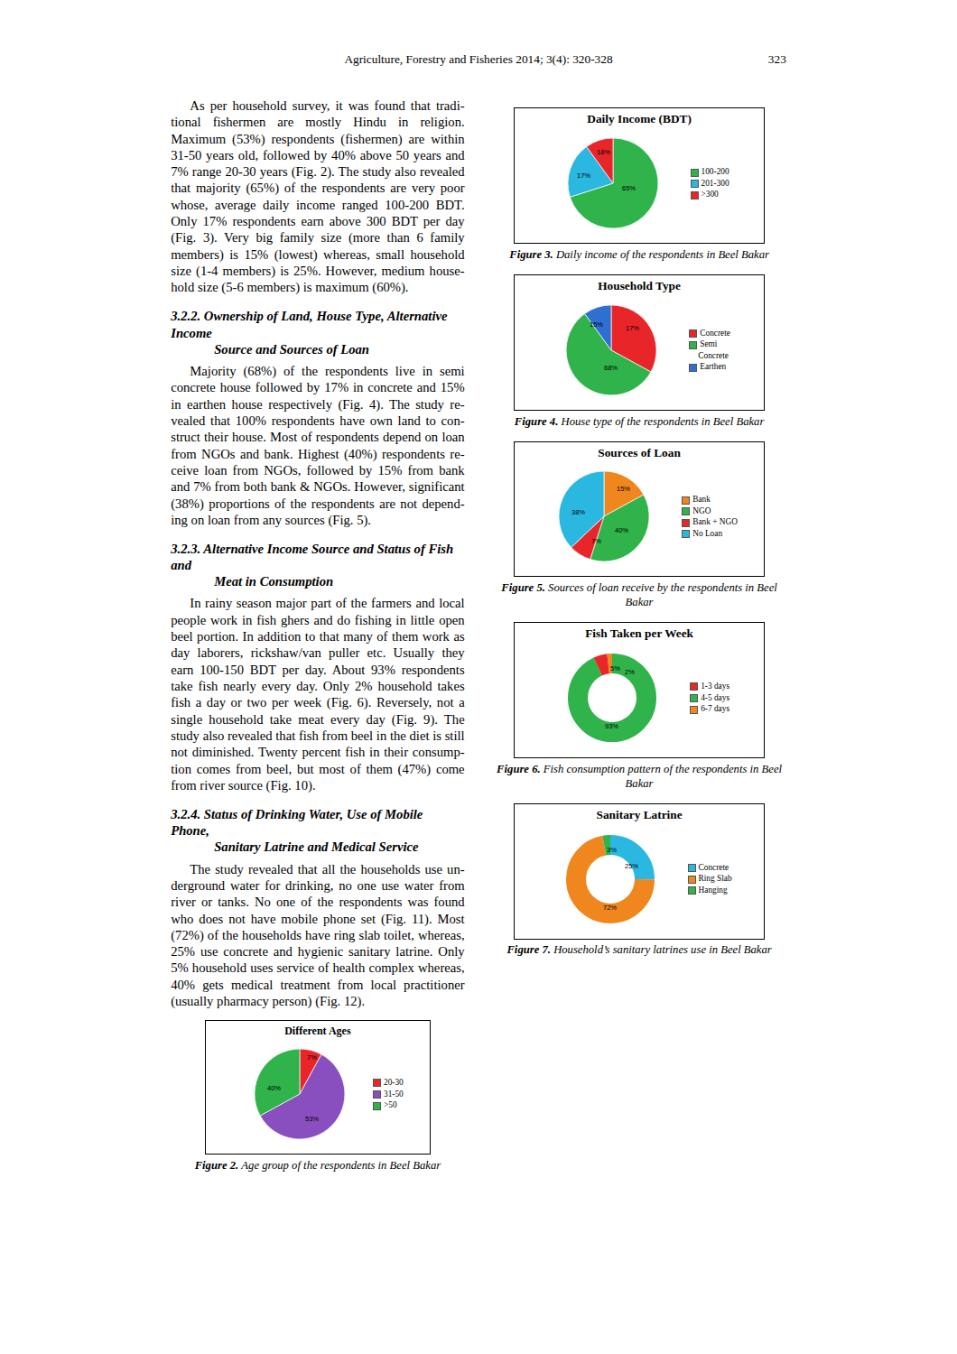Agriculture, Forestry and Fisheries 2014; 3(4): 320-328 323
As per household survey, it was found that traditional fishermen are mostly Hindu in religion. Maximum (53%) respondents (fishermen) are within 31-50 years old, followed by 40% above 50 years and 7% range 20-30 years (Fig. 2). The study also revealed that majority (65%) of the respondents are very poor whose, average daily income ranged 100-200 BDT. Only 17% respondents earn above 300 BDT per day (Fig. 3). Very big family size (more than 6 family members) is 15% (lowest) whereas, small household size (1-4 members) is 25%. However, medium household size (5-6 members) is maximum (60%).
3.2.2. Ownership of Land, House Type, Alternative IncomeSource and Sources of Loan
Majority (68%) of the respondents live in semi concrete house followed by 17% in concrete and 15% in earthen house respectively (Fig. 4). The study revealed that 100% respondents have own land to construct their house. Most of respondents depend on loan from NGOs and bank. Highest (40%) respondents receive loan from NGOs, followed by 15% from bank and 7% from both bank & NGOs. However, significant (38%) proportions of the respondents are not depending on loan from any sources (Fig. 5).
3.2.3. Alternative Income Source and Status of Fish andMeat in Consumption
In rainy season major part of the farmers and local people work in fish ghers and do fishing in little open beel portion. In addition to that many of them work as day laborers, rickshaw/van puller etc. Usually they earn 100-150 BDT per day. About 93% respondents take fish nearly every day. Only 2% household takes fish a day or two per week (Fig. 6). Reversely, not a single household take meat every day (Fig. 9). The study also revealed that fish from beel in the diet is still not diminished. Twenty percent fish in their consumption comes from beel, but most of them (47%) come from river source (Fig. 10).
3.2.4. Status of Drinking Water, Use of Mobile Phone,Sanitary Latrine and Medical Service
The study revealed that all the households use underground water for drinking, no one use water from river or tanks. No one of the respondents was found who does not have mobile phone set (Fig. 11). Most (72%) of the households have ring slab toilet, whereas, 25% use concrete and hygienic sanitary latrine. Only 5% household uses service of health complex whereas, 40% gets medical treatment from local practitioner (usually pharmacy person) (Fig. 12).
Different Ages
7% 53% 40%
20-30
31-50
>50
Figure 2. Age group of the respondents in Beel Bakar
Daily Income (BDT)
65% 17% 18%
100-200
201-300
>300
Figure 3. Daily income of the respondents in Beel Bakar
Household Type
17% 68% 15%
Concrete
Semi
Concrete
Earthen
Figure 4. House type of the respondents in Beel Bakar
Sources of Loan
15% 40% 7% 38%
Bank
NGO
Bank + NGO
No Loan
Figure 5. Sources of loan receive by the respondents in Beel Bakar
Fish Taken per Week
93% 5% 2%
1-3 days
4-5 days
6-7 days
Figure 6. Fish consumption pattern of the respondents in Beel Bakar
Sanitary Latrine
25% 72% 3%
Concrete
Ring Slab
Hanging
Figure 7. Household’s sanitary latrines use in Beel Bakar